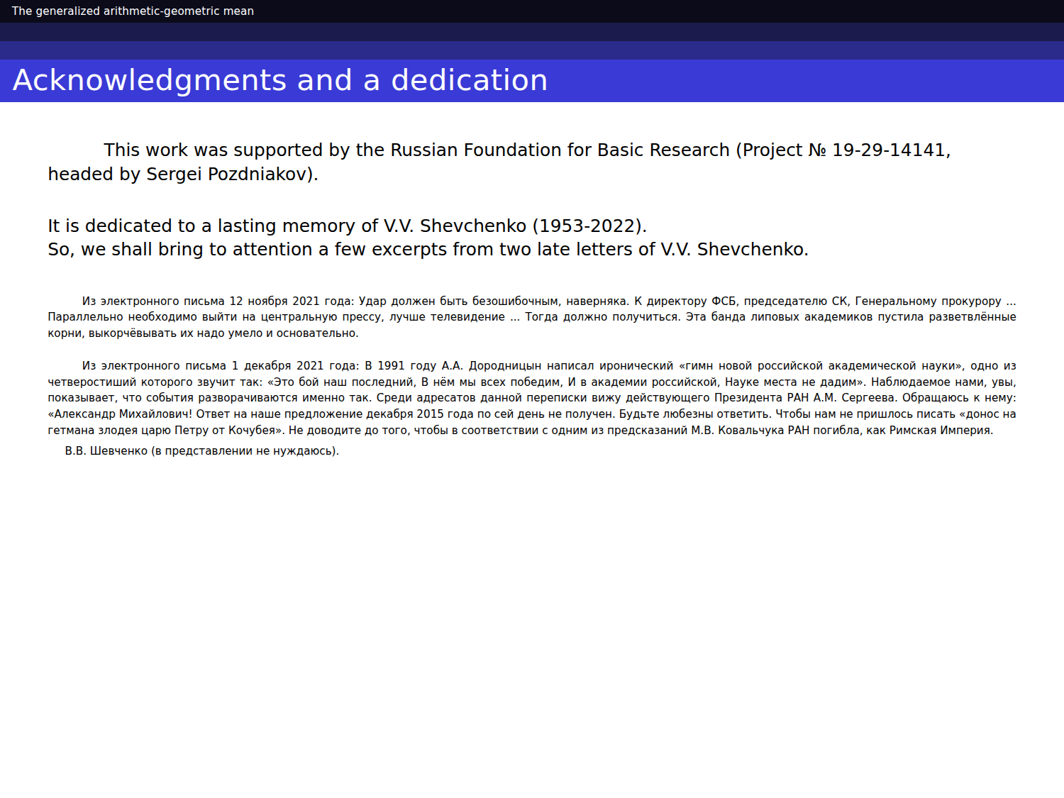The generalized arithmetic-geometric mean
Acknowledgments and a dedication
This work was supported by the Russian Foundation for Basic Research (Project № 19-29-14141, headed by Sergei Pozdniakov).
It is dedicated to a lasting memory of V.V. Shevchenko (1953-2022).
So, we shall bring to attention a few excerpts from two late letters of V.V. Shevchenko.
Из электронного письма 12 ноября 2021 года: Удар должен быть безошибочным, наверняка. К директору ФСБ, председателю СК, Генеральному прокурору ... Параллельно необходимо выйти на центральную прессу, лучше телевидение ... Тогда должно получиться. Эта банда липовых академиков пустила разветвлённые корни, выкорчёвывать их надо умело и основательно.
Из электронного письма 1 декабря 2021 года: В 1991 году А.А. Дородницын написал иронический «гимн новой российской академической науки», одно из четверостиший которого звучит так: «Это бой наш последний, В нём мы всех победим, И в академии российской, Науке места не дадим». Наблюдаемое нами, увы, показывает, что события разворачиваются именно так. Среди адресатов данной переписки вижу действующего Президента РАН А.М. Сергеева. Обращаюсь к нему: «Александр Михайлович! Ответ на наше предложение декабря 2015 года по сей день не получен. Будьте любезны ответить. Чтобы нам не пришлось писать «донос на гетмана злодея царю Петру от Кочубея». Не доводите до того, чтобы в соответствии с одним из предсказаний М.В. Ковальчука РАН погибла, как Римская Империя.
В.В. Шевченко (в представлении не нуждаюсь).